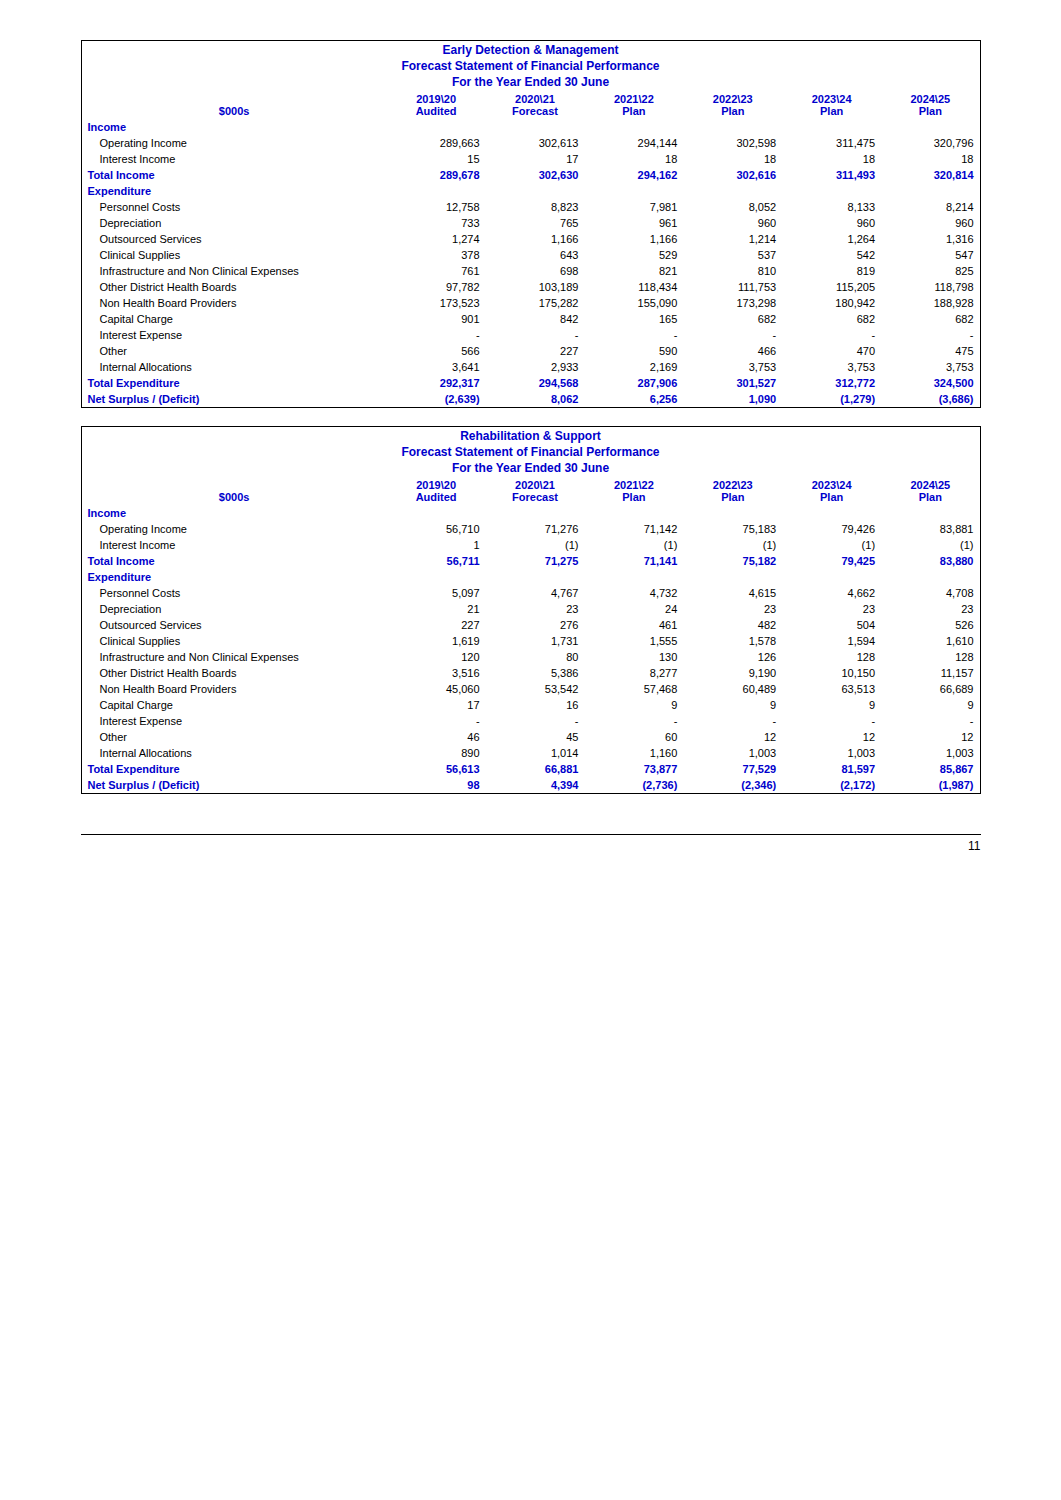| Early Detection & Management |
| Forecast Statement of Financial Performance |
| For the Year Ended 30 June |
| $000s | 2019\20 Audited | 2020\21 Forecast | 2021\22 Plan | 2022\23 Plan | 2023\24 Plan | 2024\25 Plan |
| Income | | | | | | |
| Operating Income | 289,663 | 302,613 | 294,144 | 302,598 | 311,475 | 320,796 |
| Interest Income | 15 | 17 | 18 | 18 | 18 | 18 |
| Total Income | 289,678 | 302,630 | 294,162 | 302,616 | 311,493 | 320,814 |
| Expenditure | | | | | | |
| Personnel Costs | 12,758 | 8,823 | 7,981 | 8,052 | 8,133 | 8,214 |
| Depreciation | 733 | 765 | 961 | 960 | 960 | 960 |
| Outsourced Services | 1,274 | 1,166 | 1,166 | 1,214 | 1,264 | 1,316 |
| Clinical Supplies | 378 | 643 | 529 | 537 | 542 | 547 |
| Infrastructure and Non Clinical Expenses | 761 | 698 | 821 | 810 | 819 | 825 |
| Other District Health Boards | 97,782 | 103,189 | 118,434 | 111,753 | 115,205 | 118,798 |
| Non Health Board Providers | 173,523 | 175,282 | 155,090 | 173,298 | 180,942 | 188,928 |
| Capital Charge | 901 | 842 | 165 | 682 | 682 | 682 |
| Interest Expense | - | - | - | - | - | - |
| Other | 566 | 227 | 590 | 466 | 470 | 475 |
| Internal Allocations | 3,641 | 2,933 | 2,169 | 3,753 | 3,753 | 3,753 |
| Total Expenditure | 292,317 | 294,568 | 287,906 | 301,527 | 312,772 | 324,500 |
| Net Surplus / (Deficit) | (2,639) | 8,062 | 6,256 | 1,090 | (1,279) | (3,686) |
| Rehabilitation & Support |
| Forecast Statement of Financial Performance |
| For the Year Ended 30 June |
| $000s | 2019\20 Audited | 2020\21 Forecast | 2021\22 Plan | 2022\23 Plan | 2023\24 Plan | 2024\25 Plan |
| Income | | | | | | |
| Operating Income | 56,710 | 71,276 | 71,142 | 75,183 | 79,426 | 83,881 |
| Interest Income | 1 | (1) | (1) | (1) | (1) | (1) |
| Total Income | 56,711 | 71,275 | 71,141 | 75,182 | 79,425 | 83,880 |
| Expenditure | | | | | | |
| Personnel Costs | 5,097 | 4,767 | 4,732 | 4,615 | 4,662 | 4,708 |
| Depreciation | 21 | 23 | 24 | 23 | 23 | 23 |
| Outsourced Services | 227 | 276 | 461 | 482 | 504 | 526 |
| Clinical Supplies | 1,619 | 1,731 | 1,555 | 1,578 | 1,594 | 1,610 |
| Infrastructure and Non Clinical Expenses | 120 | 80 | 130 | 126 | 128 | 128 |
| Other District Health Boards | 3,516 | 5,386 | 8,277 | 9,190 | 10,150 | 11,157 |
| Non Health Board Providers | 45,060 | 53,542 | 57,468 | 60,489 | 63,513 | 66,689 |
| Capital Charge | 17 | 16 | 9 | 9 | 9 | 9 |
| Interest Expense | - | - | - | - | - | - |
| Other | 46 | 45 | 60 | 12 | 12 | 12 |
| Internal Allocations | 890 | 1,014 | 1,160 | 1,003 | 1,003 | 1,003 |
| Total Expenditure | 56,613 | 66,881 | 73,877 | 77,529 | 81,597 | 85,867 |
| Net Surplus / (Deficit) | 98 | 4,394 | (2,736) | (2,346) | (2,172) | (1,987) |
11